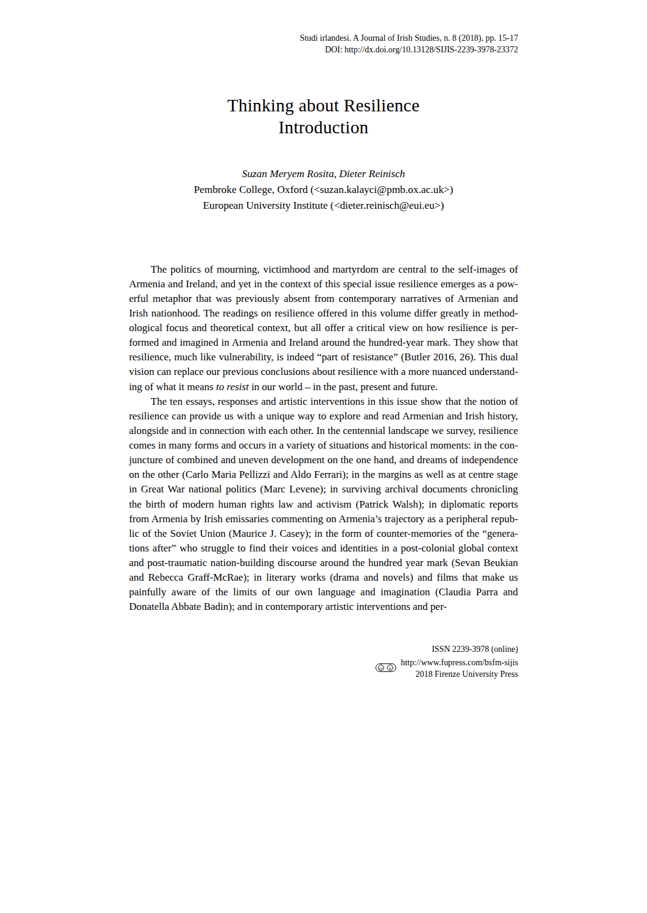Studi irlandesi. A Journal of Irish Studies, n. 8 (2018), pp. 15-17
DOI: http://dx.doi.org/10.13128/SIJIS-2239-3978-23372
Thinking about ResilienceIntroduction
Suzan Meryem Rosita, Dieter Reinisch
Pembroke College, Oxford (<suzan.kalayci@pmb.ox.ac.uk>)
European University Institute (<dieter.reinisch@eui.eu>)
The politics of mourning, victimhood and martyrdom are central to the self-images of Armenia and Ireland, and yet in the context of this special issue resilience emerges as a powerful metaphor that was previously absent from contemporary narratives of Armenian and Irish nationhood. The readings on resilience offered in this volume differ greatly in methodological focus and theoretical context, but all offer a critical view on how resilience is performed and imagined in Armenia and Ireland around the hundred-year mark. They show that resilience, much like vulnerability, is indeed “part of resistance” (Butler 2016, 26). This dual vision can replace our previous conclusions about resilience with a more nuanced understanding of what it means to resist in our world – in the past, present and future.
The ten essays, responses and artistic interventions in this issue show that the notion of resilience can provide us with a unique way to explore and read Armenian and Irish history, alongside and in connection with each other. In the centennial landscape we survey, resilience comes in many forms and occurs in a variety of situations and historical moments: in the conjuncture of combined and uneven development on the one hand, and dreams of independence on the other (Carlo Maria Pellizzi and Aldo Ferrari); in the margins as well as at centre stage in Great War national politics (Marc Levene); in surviving archival documents chronicling the birth of modern human rights law and activism (Patrick Walsh); in diplomatic reports from Armenia by Irish emissaries commenting on Armenia’s trajectory as a peripheral republic of the Soviet Union (Maurice J. Casey); in the form of counter-memories of the “generations after” who struggle to find their voices and identities in a post-colonial global context and post-traumatic nation-building discourse around the hundred year mark (Sevan Beukian and Rebecca Graff-McRae); in literary works (drama and novels) and films that make us painfully aware of the limits of our own language and imagination (Claudia Parra and Donatella Abbate Badin); and in contemporary artistic interventions and per-
ISSN 2239-3978 (online)
cc it
http://www.fupress.com/bsfm-sijis
2018 Firenze University Press